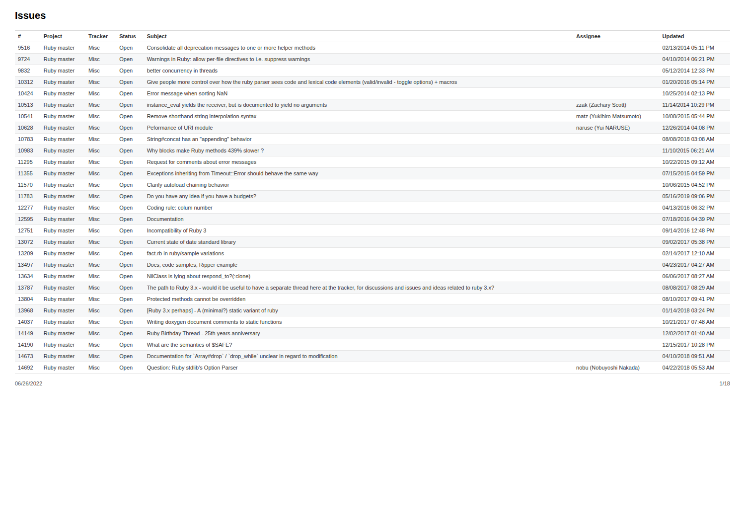Issues
| # | Project | Tracker | Status | Subject | Assignee | Updated |
| --- | --- | --- | --- | --- | --- | --- |
| 9516 | Ruby master | Misc | Open | Consolidate all deprecation messages to one or more helper methods | | 02/13/2014 05:11 PM |
| 9724 | Ruby master | Misc | Open | Warnings in Ruby: allow per-file directives to i.e. suppress warnings | | 04/10/2014 06:21 PM |
| 9832 | Ruby master | Misc | Open | better concurrency in threads | | 05/12/2014 12:33 PM |
| 10312 | Ruby master | Misc | Open | Give people more control over how the ruby parser sees code and lexical code elements (valid/invalid - toggle options) + macros | | 01/20/2016 05:14 PM |
| 10424 | Ruby master | Misc | Open | Error message when sorting NaN | | 10/25/2014 02:13 PM |
| 10513 | Ruby master | Misc | Open | instance_eval yields the receiver, but is documented to yield no arguments | zzak (Zachary Scott) | 11/14/2014 10:29 PM |
| 10541 | Ruby master | Misc | Open | Remove shorthand string interpolation syntax | matz (Yukihiro Matsumoto) | 10/08/2015 05:44 PM |
| 10628 | Ruby master | Misc | Open | Peformance of URI module | naruse (Yui NARUSE) | 12/26/2014 04:08 PM |
| 10783 | Ruby master | Misc | Open | String#concat has an "appending" behavior | | 08/08/2018 03:08 AM |
| 10983 | Ruby master | Misc | Open | Why blocks make Ruby methods 439% slower ? | | 11/10/2015 06:21 AM |
| 11295 | Ruby master | Misc | Open | Request for comments about error messages | | 10/22/2015 09:12 AM |
| 11355 | Ruby master | Misc | Open | Exceptions inheriting from Timeout::Error should behave the same way | | 07/15/2015 04:59 PM |
| 11570 | Ruby master | Misc | Open | Clarify autoload chaining behavior | | 10/06/2015 04:52 PM |
| 11783 | Ruby master | Misc | Open | Do you have any idea if you have a budgets? | | 05/16/2019 09:06 PM |
| 12277 | Ruby master | Misc | Open | Coding rule: colum number | | 04/13/2016 06:32 PM |
| 12595 | Ruby master | Misc | Open | Documentation | | 07/18/2016 04:39 PM |
| 12751 | Ruby master | Misc | Open | Incompatibility of Ruby 3 | | 09/14/2016 12:48 PM |
| 13072 | Ruby master | Misc | Open | Current state of date standard library | | 09/02/2017 05:38 PM |
| 13209 | Ruby master | Misc | Open | fact.rb in ruby/sample variations | | 02/14/2017 12:10 AM |
| 13497 | Ruby master | Misc | Open | Docs, code samples, Ripper example | | 04/23/2017 04:27 AM |
| 13634 | Ruby master | Misc | Open | NilClass is lying about respond_to?(:clone) | | 06/06/2017 08:27 AM |
| 13787 | Ruby master | Misc | Open | The path to Ruby 3.x - would it be useful to have a separate thread here at the tracker, for discussions and issues and ideas related to ruby 3.x? | | 08/08/2017 08:29 AM |
| 13804 | Ruby master | Misc | Open | Protected methods cannot be overridden | | 08/10/2017 09:41 PM |
| 13968 | Ruby master | Misc | Open | [Ruby 3.x perhaps] - A (minimal?) static variant of ruby | | 01/14/2018 03:24 PM |
| 14037 | Ruby master | Misc | Open | Writing doxygen document comments to static functions | | 10/21/2017 07:48 AM |
| 14149 | Ruby master | Misc | Open | Ruby Birthday Thread - 25th years anniversary | | 12/02/2017 01:40 AM |
| 14190 | Ruby master | Misc | Open | What are the semantics of $SAFE? | | 12/15/2017 10:28 PM |
| 14673 | Ruby master | Misc | Open | Documentation for `Array#drop` / `drop_while` unclear in regard to modification | | 04/10/2018 09:51 AM |
| 14692 | Ruby master | Misc | Open | Question: Ruby stdlib's Option Parser | nobu (Nobuyoshi Nakada) | 04/22/2018 05:53 AM |
06/26/2022 1/18